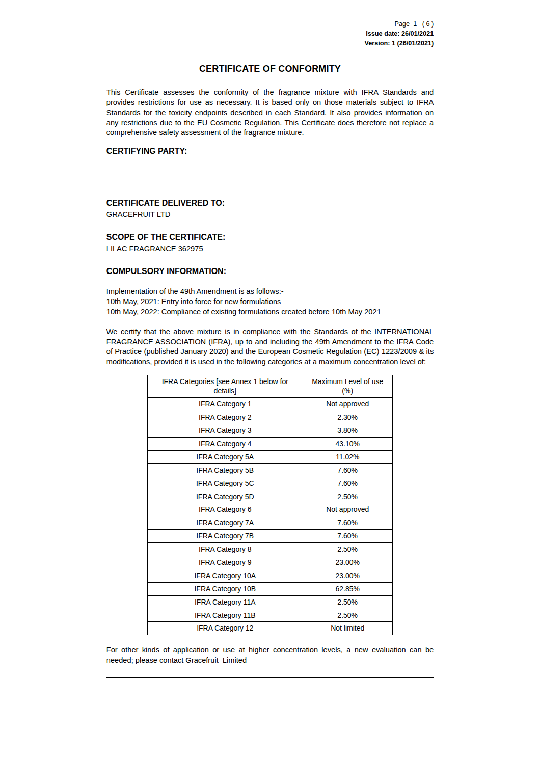Page 1 ( 6 )
Issue date: 26/01/2021
Version: 1 (26/01/2021)
CERTIFICATE OF CONFORMITY
This Certificate assesses the conformity of the fragrance mixture with IFRA Standards and provides restrictions for use as necessary. It is based only on those materials subject to IFRA Standards for the toxicity endpoints described in each Standard. It also provides information on any restrictions due to the EU Cosmetic Regulation. This Certificate does therefore not replace a comprehensive safety assessment of the fragrance mixture.
CERTIFYING PARTY:
CERTIFICATE DELIVERED TO:
GRACEFRUIT LTD
SCOPE OF THE CERTIFICATE:
LILAC FRAGRANCE 362975
COMPULSORY INFORMATION:
Implementation of the 49th Amendment is as follows:-
10th May, 2021: Entry into force for new formulations
10th May, 2022: Compliance of existing formulations created before 10th May 2021
We certify that the above mixture is in compliance with the Standards of the INTERNATIONAL FRAGRANCE ASSOCIATION (IFRA), up to and including the 49th Amendment to the IFRA Code of Practice (published January 2020) and the European Cosmetic Regulation (EC) 1223/2009 & its modifications, provided it is used in the following categories at a maximum concentration level of:
| IFRA Categories [see Annex 1 below for details] | Maximum Level of use (%) |
| --- | --- |
| IFRA Category 1 | Not approved |
| IFRA Category 2 | 2.30% |
| IFRA Category 3 | 3.80% |
| IFRA Category 4 | 43.10% |
| IFRA Category 5A | 11.02% |
| IFRA Category 5B | 7.60% |
| IFRA Category 5C | 7.60% |
| IFRA Category 5D | 2.50% |
| IFRA Category 6 | Not approved |
| IFRA Category 7A | 7.60% |
| IFRA Category 7B | 7.60% |
| IFRA Category 8 | 2.50% |
| IFRA Category 9 | 23.00% |
| IFRA Category 10A | 23.00% |
| IFRA Category 10B | 62.85% |
| IFRA Category 11A | 2.50% |
| IFRA Category 11B | 2.50% |
| IFRA Category 12 | Not limited |
For other kinds of application or use at higher concentration levels, a new evaluation can be needed; please contact Gracefruit Limited